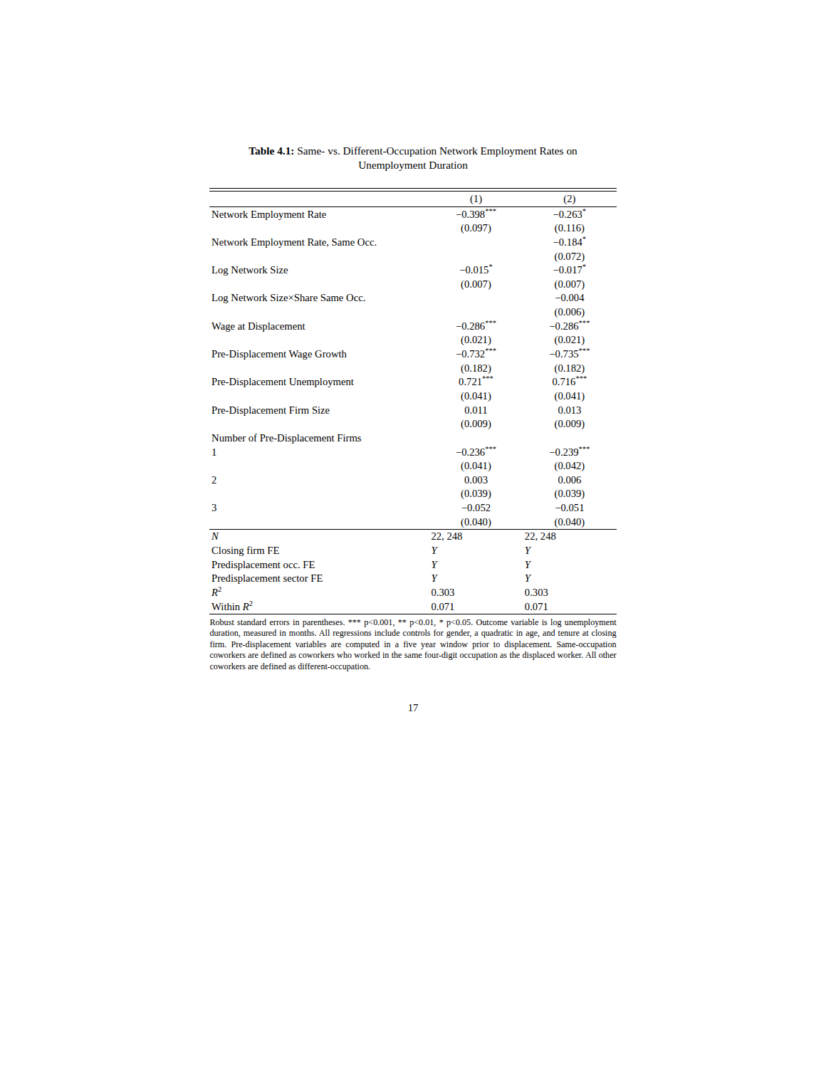Table 4.1: Same- vs. Different-Occupation Network Employment Rates on Unemployment Duration
| | (1) | (2) |
| Network Employment Rate | −0.398 *** | −0.263 * |
| | (0.097) | (0.116) |
| Network Employment Rate, Same Occ. | | −0.184 * |
| | | (0.072) |
| Log Network Size | −0.015 * | −0.017 * |
| | (0.007) | (0.007) |
| Log Network Size×Share Same Occ. | | −0.004 |
| | | (0.006) |
| Wage at Displacement | −0.286 *** | −0.286 *** |
| | (0.021) | (0.021) |
| Pre-Displacement Wage Growth | −0.732 *** | −0.735 *** |
| | (0.182) | (0.182) |
| Pre-Displacement Unemployment | 0.721 *** | 0.716 *** |
| | (0.041) | (0.041) |
| Pre-Displacement Firm Size | 0.011 | 0.013 |
| | (0.009) | (0.009) |
| Number of Pre-Displacement Firms | | |
| 1 | −0.236 *** | −0.239 *** |
| | (0.041) | (0.042) |
| 2 | 0.003 | 0.006 |
| | (0.039) | (0.039) |
| 3 | −0.052 | −0.051 |
| | (0.040) | (0.040) |
| N | 22, 248 | 22, 248 |
| Closing firm FE | Y | Y |
| Predisplacement occ. FE | Y | Y |
| Predisplacement sector FE | Y | Y |
| R 2 | 0.303 | 0.303 |
| Within R 2 | 0.071 | 0.071 |
Robust standard errors in parentheses. *** p<0.001, ** p<0.01, * p<0.05. Outcome variable is log unemployment duration, measured in months. All regressions include controls for gender, a quadratic in age, and tenure at closing firm. Pre-displacement variables are computed in a five year window prior to displacement. Same-occupation coworkers are defined as coworkers who worked in the same four-digit occupation as the displaced worker. All other coworkers are defined as different-occupation.
17